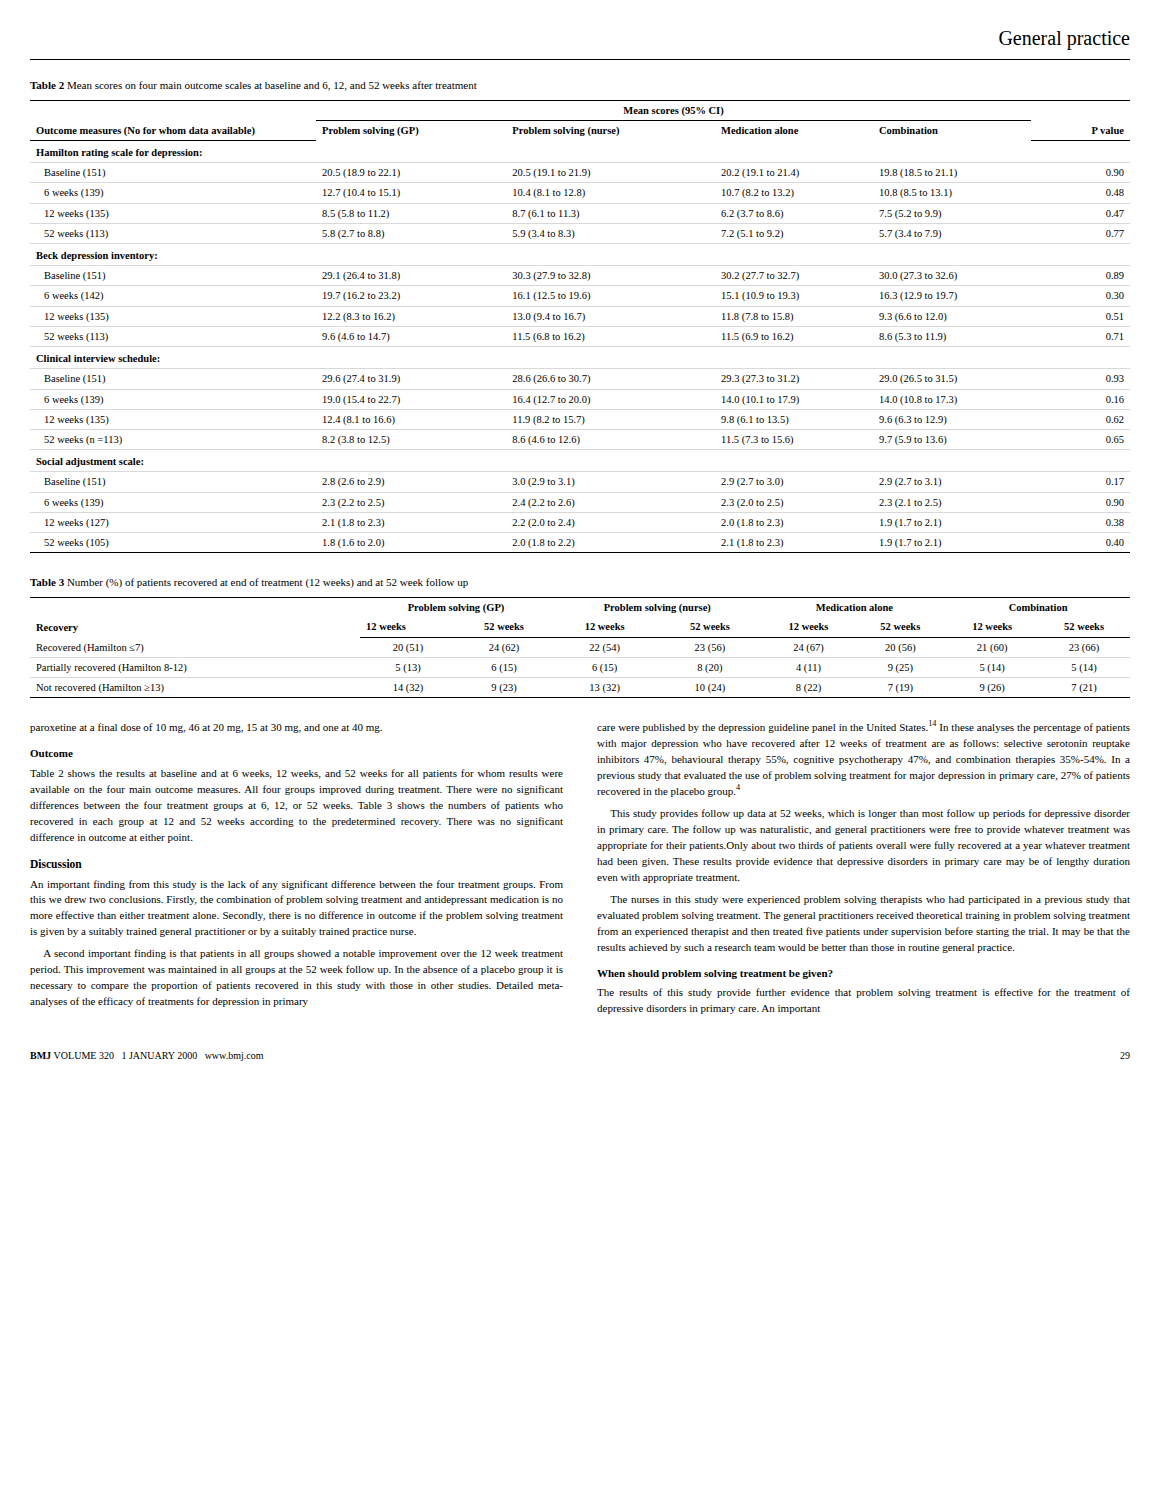General practice
Table 2 Mean scores on four main outcome scales at baseline and 6, 12, and 52 weeks after treatment
| Outcome measures (No for whom data available) | Mean scores (95% CI) | P value |
| --- | --- | --- |
| Problem solving (GP) | Problem solving (nurse) | Medication alone | Combination |
| Hamilton rating scale for depression: |
| Baseline (151) | 20.5 (18.9 to 22.1) | 20.5 (19.1 to 21.9) | 20.2 (19.1 to 21.4) | 19.8 (18.5 to 21.1) | 0.90 |
| 6 weeks (139) | 12.7 (10.4 to 15.1) | 10.4 (8.1 to 12.8) | 10.7 (8.2 to 13.2) | 10.8 (8.5 to 13.1) | 0.48 |
| 12 weeks (135) | 8.5 (5.8 to 11.2) | 8.7 (6.1 to 11.3) | 6.2 (3.7 to 8.6) | 7.5 (5.2 to 9.9) | 0.47 |
| 52 weeks (113) | 5.8 (2.7 to 8.8) | 5.9 (3.4 to 8.3) | 7.2 (5.1 to 9.2) | 5.7 (3.4 to 7.9) | 0.77 |
| Beck depression inventory: |
| Baseline (151) | 29.1 (26.4 to 31.8) | 30.3 (27.9 to 32.8) | 30.2 (27.7 to 32.7) | 30.0 (27.3 to 32.6) | 0.89 |
| 6 weeks (142) | 19.7 (16.2 to 23.2) | 16.1 (12.5 to 19.6) | 15.1 (10.9 to 19.3) | 16.3 (12.9 to 19.7) | 0.30 |
| 12 weeks (135) | 12.2 (8.3 to 16.2) | 13.0 (9.4 to 16.7) | 11.8 (7.8 to 15.8) | 9.3 (6.6 to 12.0) | 0.51 |
| 52 weeks (113) | 9.6 (4.6 to 14.7) | 11.5 (6.8 to 16.2) | 11.5 (6.9 to 16.2) | 8.6 (5.3 to 11.9) | 0.71 |
| Clinical interview schedule: |
| Baseline (151) | 29.6 (27.4 to 31.9) | 28.6 (26.6 to 30.7) | 29.3 (27.3 to 31.2) | 29.0 (26.5 to 31.5) | 0.93 |
| 6 weeks (139) | 19.0 (15.4 to 22.7) | 16.4 (12.7 to 20.0) | 14.0 (10.1 to 17.9) | 14.0 (10.8 to 17.3) | 0.16 |
| 12 weeks (135) | 12.4 (8.1 to 16.6) | 11.9 (8.2 to 15.7) | 9.8 (6.1 to 13.5) | 9.6 (6.3 to 12.9) | 0.62 |
| 52 weeks (n =113) | 8.2 (3.8 to 12.5) | 8.6 (4.6 to 12.6) | 11.5 (7.3 to 15.6) | 9.7 (5.9 to 13.6) | 0.65 |
| Social adjustment scale: |
| Baseline (151) | 2.8 (2.6 to 2.9) | 3.0 (2.9 to 3.1) | 2.9 (2.7 to 3.0) | 2.9 (2.7 to 3.1) | 0.17 |
| 6 weeks (139) | 2.3 (2.2 to 2.5) | 2.4 (2.2 to 2.6) | 2.3 (2.0 to 2.5) | 2.3 (2.1 to 2.5) | 0.90 |
| 12 weeks (127) | 2.1 (1.8 to 2.3) | 2.2 (2.0 to 2.4) | 2.0 (1.8 to 2.3) | 1.9 (1.7 to 2.1) | 0.38 |
| 52 weeks (105) | 1.8 (1.6 to 2.0) | 2.0 (1.8 to 2.2) | 2.1 (1.8 to 2.3) | 1.9 (1.7 to 2.1) | 0.40 |
Table 3 Number (%) of patients recovered at end of treatment (12 weeks) and at 52 week follow up
| Recovery | Problem solving (GP) | Problem solving (nurse) | Medication alone | Combination |
| --- | --- | --- | --- | --- |
| 12 weeks | 52 weeks | 12 weeks | 52 weeks | 12 weeks | 52 weeks | 12 weeks | 52 weeks |
| Recovered (Hamilton ≤7) | 20 (51) | 24 (62) | 22 (54) | 23 (56) | 24 (67) | 20 (56) | 21 (60) | 23 (66) |
| Partially recovered (Hamilton 8-12) | 5 (13) | 6 (15) | 6 (15) | 8 (20) | 4 (11) | 9 (25) | 5 (14) | 5 (14) |
| Not recovered (Hamilton ≥13) | 14 (32) | 9 (23) | 13 (32) | 10 (24) | 8 (22) | 7 (19) | 9 (26) | 7 (21) |
paroxetine at a final dose of 10 mg, 46 at 20 mg, 15 at 30 mg, and one at 40 mg.
Outcome
Table 2 shows the results at baseline and at 6 weeks, 12 weeks, and 52 weeks for all patients for whom results were available on the four main outcome measures. All four groups improved during treatment. There were no significant differences between the four treatment groups at 6, 12, or 52 weeks. Table 3 shows the numbers of patients who recovered in each group at 12 and 52 weeks according to the predetermined recovery. There was no significant difference in outcome at either point.
Discussion
An important finding from this study is the lack of any significant difference between the four treatment groups. From this we drew two conclusions. Firstly, the combination of problem solving treatment and antidepressant medication is no more effective than either treatment alone. Secondly, there is no difference in outcome if the problem solving treatment is given by a suitably trained general practitioner or by a suitably trained practice nurse.
A second important finding is that patients in all groups showed a notable improvement over the 12 week treatment period. This improvement was maintained in all groups at the 52 week follow up. In the absence of a placebo group it is necessary to compare the proportion of patients recovered in this study with those in other studies. Detailed meta-analyses of the efficacy of treatments for depression in primary
care were published by the depression guideline panel in the United States.14 In these analyses the percentage of patients with major depression who have recovered after 12 weeks of treatment are as follows: selective serotonin reuptake inhibitors 47%, behavioural therapy 55%, cognitive psychotherapy 47%, and combination therapies 35%-54%. In a previous study that evaluated the use of problem solving treatment for major depression in primary care, 27% of patients recovered in the placebo group.4
This study provides follow up data at 52 weeks, which is longer than most follow up periods for depressive disorder in primary care. The follow up was naturalistic, and general practitioners were free to provide whatever treatment was appropriate for their patients.Only about two thirds of patients overall were fully recovered at a year whatever treatment had been given. These results provide evidence that depressive disorders in primary care may be of lengthy duration even with appropriate treatment.
The nurses in this study were experienced problem solving therapists who had participated in a previous study that evaluated problem solving treatment. The general practitioners received theoretical training in problem solving treatment from an experienced therapist and then treated five patients under supervision before starting the trial. It may be that the results achieved by such a research team would be better than those in routine general practice.
When should problem solving treatment be given?
The results of this study provide further evidence that problem solving treatment is effective for the treatment of depressive disorders in primary care. An important
BMJ VOLUME 320 1 JANUARY 2000 www.bmj.com
29